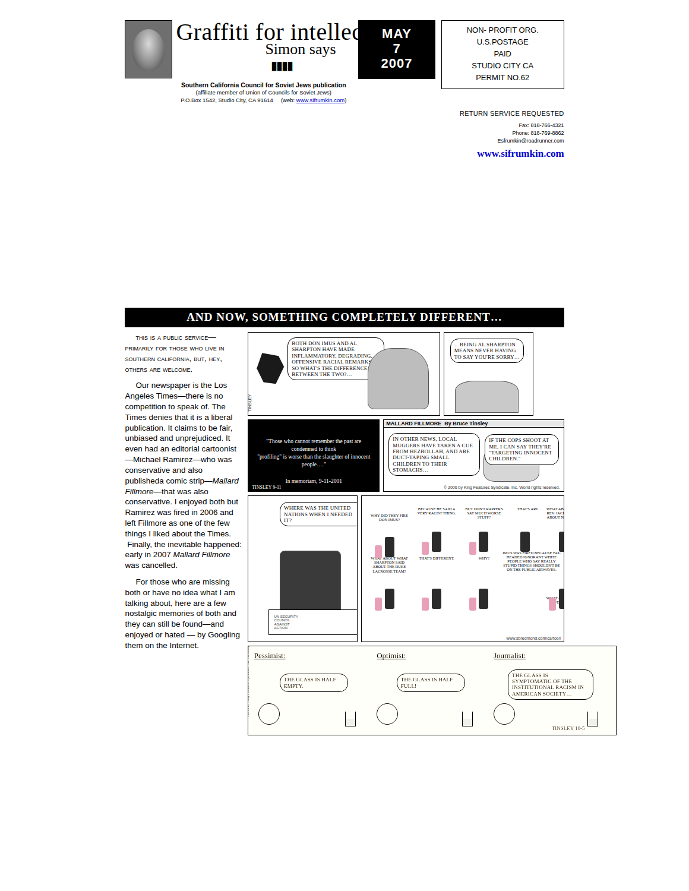Graffiti for intellectuals✒
Simon says▮▮▮▮
Southern California Council for Soviet Jews publication
(affiliate member of Union of Councils for Soviet Jews)
P.O.Box 1542, Studio City, CA 91614 (web: www.sifrumkin.com)
MAY
7
2007
NON- PROFIT ORG.
U.S.POSTAGE
PAID
STUDIO CITY CA
PERMIT NO.62
RETURN SERVICE REQUESTED
Fax: 818-766-4321
Phone: 818-769-8862
Esfrumkin@roadrunner.com
www.sifrumkin.com
AND NOW, SOMETHING COMPLETELY DIFFERENT…
This is a public service—primarily for those who live in Southern California, but, hey, others are welcome.
Our newspaper is the Los Angeles Times—there is no competition to speak of. The Times denies that it is a liberal publication. It claims to be fair, unbiased and unprejudiced. It even had an editorial cartoonist—Michael Ramirez—who was conservative and also publisheda comic strip—Mallard Fillmore—that was also conservative. I enjoyed both but Ramirez was fired in 2006 and left Fillmore as one of the few things I liked about the Times. Finally, the inevitable happened: early in 2007 Mallard Fillmore was cancelled.
For those who are missing both or have no idea what I am talking about, here are a few nostalgic memories of both and they can still be found—and enjoyed or hated — by Googling them on the Internet.
BOTH DON IMUS AND AL SHARPTON HAVE MADE INFLAMMATORY, DEGRADING, OFFENSIVE RACIAL REMARKS, SO WHAT'S THE DIFFERENCE BETWEEN THE TWO?…
TINSLEY
…BEING AL SHARPTON MEANS NEVER HAVING TO SAY YOU'RE SORRY…
"Those who cannot remember the past are condemned to think
"profiling" is worse than the slaughter of innocent people…."
In memoriam, 9-11-2001
TINSLEY 9-11
MALLARD FILLMORE By Bruce Tinsley
IN OTHER NEWS, LOCAL MUGGERS HAVE TAKEN A CUE FROM HEZBOLLAH, AND ARE DUCT-TAPING SMALL CHILDREN TO THEIR STOMACHS…
IF THE COPS SHOOT AT ME, I CAN SAY THEY'RE "TARGETING INNOCENT CHILDREN."
© 2006 by King Features Syndicate, Inc. World rights reserved.
WHERE WAS THE UNITED NATIONS WHEN I NEEDED IT?
UN SECURITY
COUNCIL
AGAINST
ACTION
WHY DID THEY FIRE DON IMUS?
BECAUSE HE SAID A VERY RACIST THING.
BUT DON'T RAPPERS SAY MUCH WORSE STUFF?
THAT'S ART.
WHAT ABOUT WHAT REV. JACKSON SAID ABOUT NEW YORK?
WHAT IMUS SAID HURT A LOT OF INNOCENT PEOPLE.
WHAT ABOUT WHAT SHARPTON SAID ABOUT THE DUKE LACROSSE TEAM?
THAT'S DIFFERENT.
WHY?
IMUS WAS FIRED BECAUSE FAT-HEADED IGNORANT WHITE PEOPLE WHO SAY REALLY STUPID THINGS SHOULDN'T BE ON THE PUBLIC AIRWAVES.
ISN'T THAT RACIST?
WHAT ABOUT ROSIE O'DONNELL?
YOU MEAN LIKE REV. SHARPTON AND THE TAWANA BRAWLEY INCIDENT?
THAT WAS A LONG TIME AGO.
www.sbredmond.com/cartoon
Pessimist:
Optimist:
Journalist:
THE GLASS IS HALF EMPTY.
THE GLASS IS HALF FULL!
THE GLASS IS SYMPTOMATIC OF THE INSTITUTIONAL RACISM IN AMERICAN SOCIETY…
©2006 by King Features Syndicate, Inc. World rights reserved.
TINSLEY 10-5